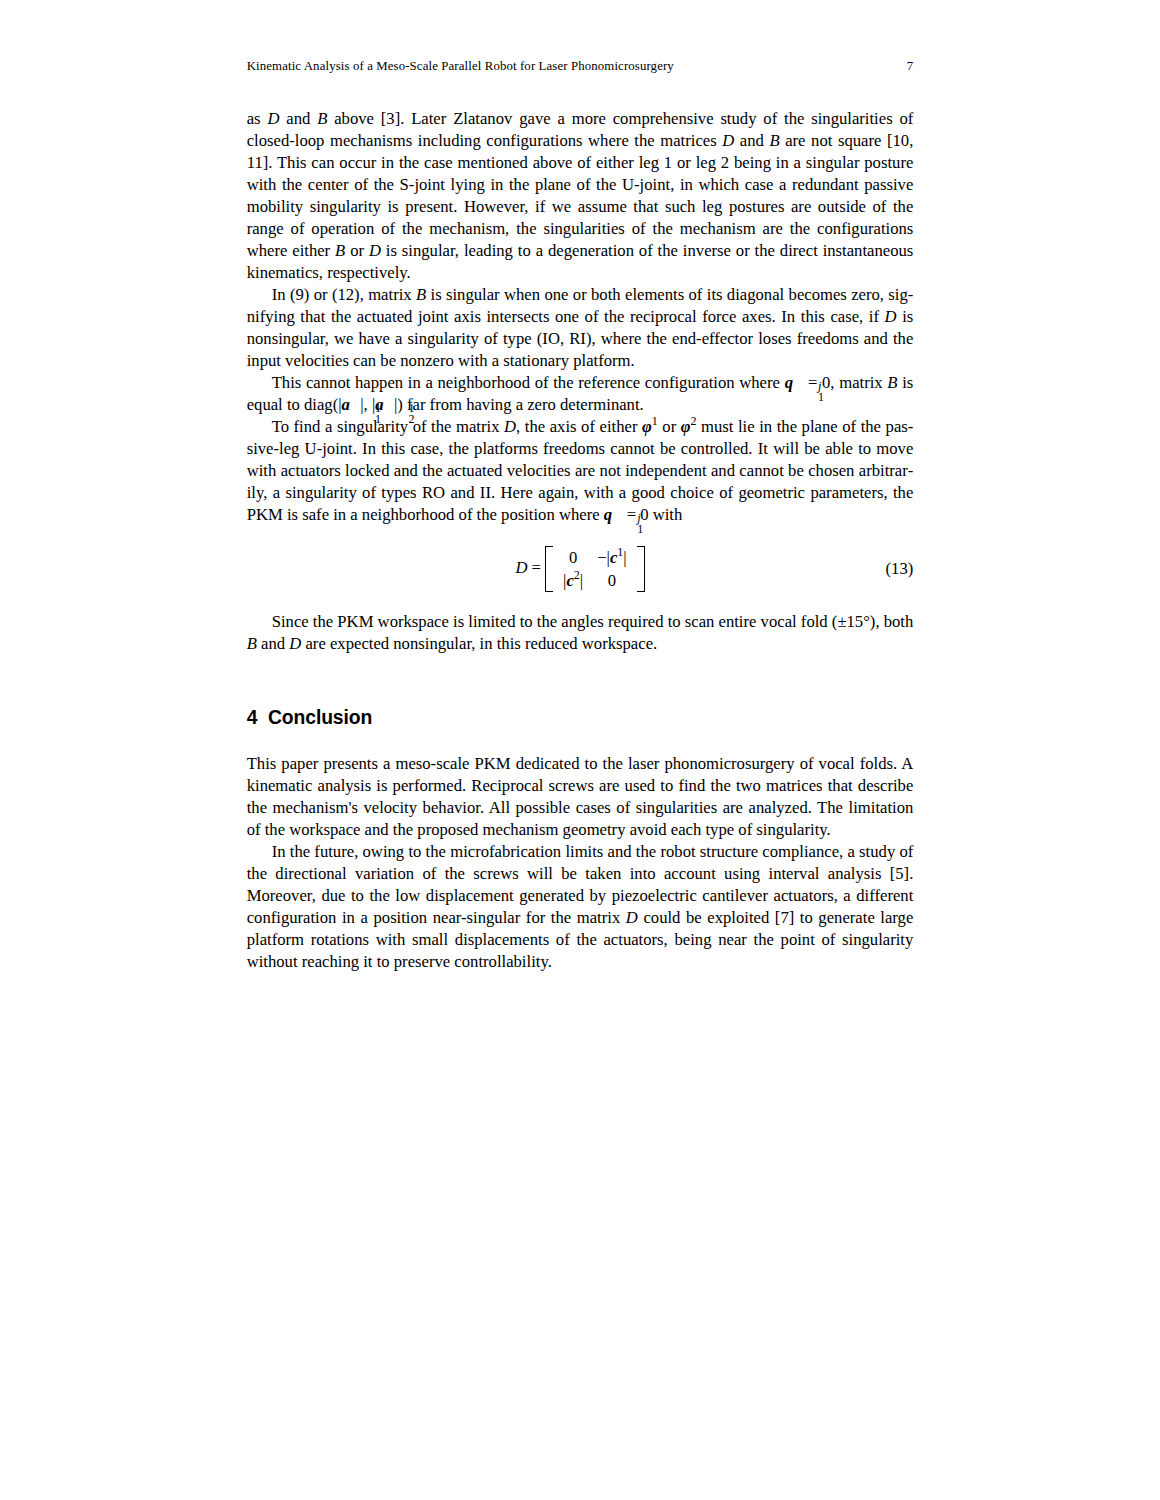Kinematic Analysis of a Meso-Scale Parallel Robot for Laser Phonomicrosurgery 7
as D and B above [3]. Later Zlatanov gave a more comprehensive study of the singularities of closed-loop mechanisms including configurations where the matrices D and B are not square [10, 11]. This can occur in the case mentioned above of either leg 1 or leg 2 being in a singular posture with the center of the S-joint lying in the plane of the U-joint, in which case a redundant passive mobility singularity is present. However, if we assume that such leg postures are outside of the range of operation of the mechanism, the singularities of the mechanism are the configurations where either B or D is singular, leading to a degeneration of the inverse or the direct instantaneous kinematics, respectively.
In (9) or (12), matrix B is singular when one or both elements of its diagonal becomes zero, signifying that the actuated joint axis intersects one of the reciprocal force axes. In this case, if D is nonsingular, we have a singularity of type (IO, RI), where the end-effector loses freedoms and the input velocities can be nonzero with a stationary platform.
This cannot happen in a neighborhood of the reference configuration where qj 1 = 0, matrix B is equal to diag(|a 11|, |a 12|) far from having a zero determinant.
To find a singularity of the matrix D, the axis of either φ1 or φ2 must lie in the plane of the passive-leg U-joint. In this case, the platforms freedoms cannot be controlled. It will be able to move with actuators locked and the actuated velocities are not independent and cannot be chosen arbitrarily, a singularity of types RO and II. Here again, with a good choice of geometric parameters, the PKM is safe in a neighborhood of the position where qj 1 = 0 with
D =
| 0 | −/ c 1 / |
| / c 2 / | 0 |
(13)
Since the PKM workspace is limited to the angles required to scan entire vocal fold (±15°), both B and D are expected nonsingular, in this reduced workspace.
4 Conclusion
This paper presents a meso-scale PKM dedicated to the laser phonomicrosurgery of vocal folds. A kinematic analysis is performed. Reciprocal screws are used to find the two matrices that describe the mechanism's velocity behavior. All possible cases of singularities are analyzed. The limitation of the workspace and the proposed mechanism geometry avoid each type of singularity.
In the future, owing to the microfabrication limits and the robot structure compliance, a study of the directional variation of the screws will be taken into account using interval analysis [5]. Moreover, due to the low displacement generated by piezoelectric cantilever actuators, a different configuration in a position near-singular for the matrix D could be exploited [7] to generate large platform rotations with small displacements of the actuators, being near the point of singularity without reaching it to preserve controllability.